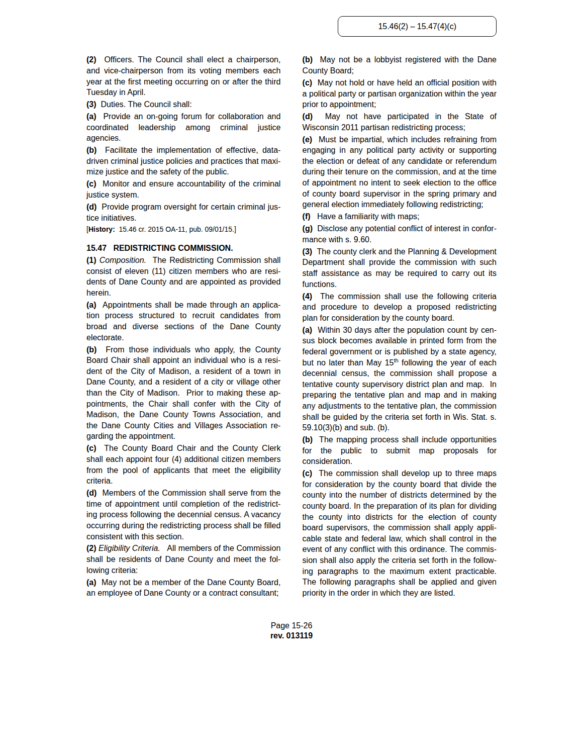15.46(2) – 15.47(4)(c)
(2) Officers. The Council shall elect a chairperson, and vice-chairperson from its voting members each year at the first meeting occurring on or after the third Tuesday in April.
(3) Duties. The Council shall:
(a) Provide an on-going forum for collaboration and coordinated leadership among criminal justice agencies.
(b) Facilitate the implementation of effective, data-driven criminal justice policies and practices that maximize justice and the safety of the public.
(c) Monitor and ensure accountability of the criminal justice system.
(d) Provide program oversight for certain criminal justice initiatives.
[History: 15.46 cr. 2015 OA-11, pub. 09/01/15.]
15.47 REDISTRICTING COMMISSION.
(1) Composition. The Redistricting Commission shall consist of eleven (11) citizen members who are residents of Dane County and are appointed as provided herein.
(a) Appointments shall be made through an application process structured to recruit candidates from broad and diverse sections of the Dane County electorate.
(b) From those individuals who apply, the County Board Chair shall appoint an individual who is a resident of the City of Madison, a resident of a town in Dane County, and a resident of a city or village other than the City of Madison. Prior to making these appointments, the Chair shall confer with the City of Madison, the Dane County Towns Association, and the Dane County Cities and Villages Association regarding the appointment.
(c) The County Board Chair and the County Clerk shall each appoint four (4) additional citizen members from the pool of applicants that meet the eligibility criteria.
(d) Members of the Commission shall serve from the time of appointment until completion of the redistricting process following the decennial census. A vacancy occurring during the redistricting process shall be filled consistent with this section.
(2) Eligibility Criteria. All members of the Commission shall be residents of Dane County and meet the following criteria:
(a) May not be a member of the Dane County Board, an employee of Dane County or a contract consultant;
(b) May not be a lobbyist registered with the Dane County Board;
(c) May not hold or have held an official position with a political party or partisan organization within the year prior to appointment;
(d) May not have participated in the State of Wisconsin 2011 partisan redistricting process;
(e) Must be impartial, which includes refraining from engaging in any political party activity or supporting the election or defeat of any candidate or referendum during their tenure on the commission, and at the time of appointment no intent to seek election to the office of county board supervisor in the spring primary and general election immediately following redistricting;
(f) Have a familiarity with maps;
(g) Disclose any potential conflict of interest in conformance with s. 9.60.
(3) The county clerk and the Planning & Development Department shall provide the commission with such staff assistance as may be required to carry out its functions.
(4) The commission shall use the following criteria and procedure to develop a proposed redistricting plan for consideration by the county board.
(a) Within 30 days after the population count by census block becomes available in printed form from the federal government or is published by a state agency, but no later than May 15th following the year of each decennial census, the commission shall propose a tentative county supervisory district plan and map. In preparing the tentative plan and map and in making any adjustments to the tentative plan, the commission shall be guided by the criteria set forth in Wis. Stat. s. 59.10(3)(b) and sub. (b).
(b) The mapping process shall include opportunities for the public to submit map proposals for consideration.
(c) The commission shall develop up to three maps for consideration by the county board that divide the county into the number of districts determined by the county board. In the preparation of its plan for dividing the county into districts for the election of county board supervisors, the commission shall apply applicable state and federal law, which shall control in the event of any conflict with this ordinance. The commission shall also apply the criteria set forth in the following paragraphs to the maximum extent practicable. The following paragraphs shall be applied and given priority in the order in which they are listed.
Page 15-26
rev. 013119